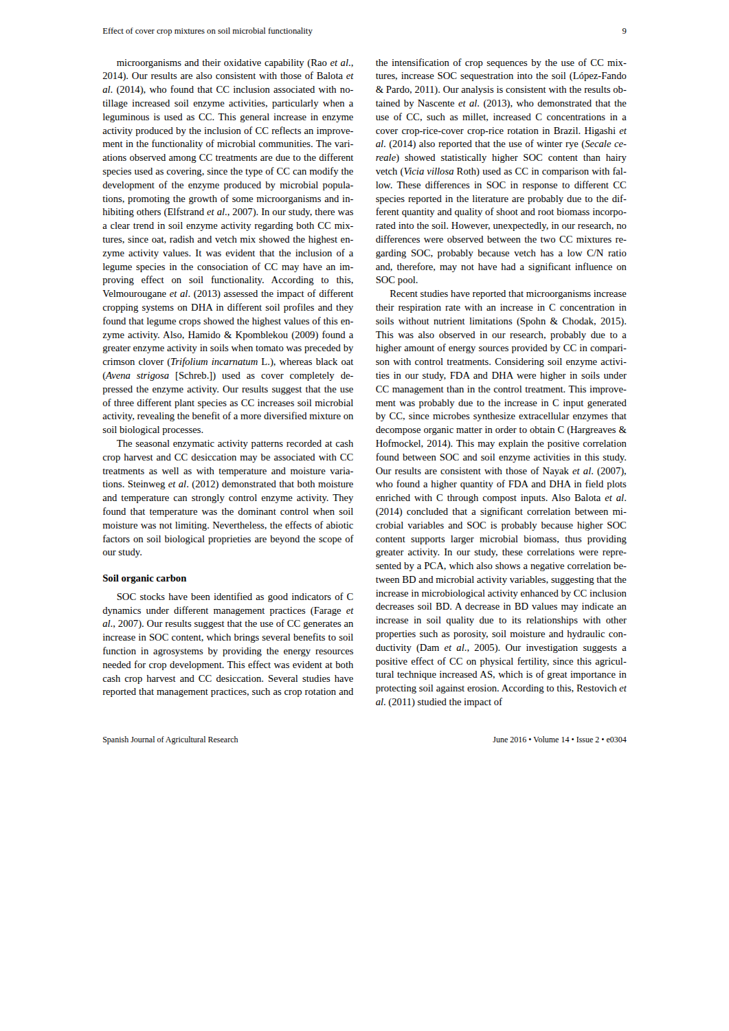Effect of cover crop mixtures on soil microbial functionality 9
microorganisms and their oxidative capability (Rao et al., 2014). Our results are also consistent with those of Balota et al. (2014), who found that CC inclusion associated with no-tillage increased soil enzyme activities, particularly when a leguminous is used as CC. This general increase in enzyme activity produced by the inclusion of CC reflects an improvement in the functionality of microbial communities. The variations observed among CC treatments are due to the different species used as covering, since the type of CC can modify the development of the enzyme produced by microbial populations, promoting the growth of some microorganisms and inhibiting others (Elfstrand et al., 2007). In our study, there was a clear trend in soil enzyme activity regarding both CC mixtures, since oat, radish and vetch mix showed the highest enzyme activity values. It was evident that the inclusion of a legume species in the consociation of CC may have an improving effect on soil functionality. According to this, Velmourougane et al. (2013) assessed the impact of different cropping systems on DHA in different soil profiles and they found that legume crops showed the highest values of this enzyme activity. Also, Hamido & Kpomblekou (2009) found a greater enzyme activity in soils when tomato was preceded by crimson clover (Trifolium incarnatum L.), whereas black oat (Avena strigosa [Schreb.]) used as cover completely depressed the enzyme activity. Our results suggest that the use of three different plant species as CC increases soil microbial activity, revealing the benefit of a more diversified mixture on soil biological processes.
The seasonal enzymatic activity patterns recorded at cash crop harvest and CC desiccation may be associated with CC treatments as well as with temperature and moisture variations. Steinweg et al. (2012) demonstrated that both moisture and temperature can strongly control enzyme activity. They found that temperature was the dominant control when soil moisture was not limiting. Nevertheless, the effects of abiotic factors on soil biological proprieties are beyond the scope of our study.
Soil organic carbon
SOC stocks have been identified as good indicators of C dynamics under different management practices (Farage et al., 2007). Our results suggest that the use of CC generates an increase in SOC content, which brings several benefits to soil function in agrosystems by providing the energy resources needed for crop development. This effect was evident at both cash crop harvest and CC desiccation. Several studies have reported that management practices, such as crop rotation and the intensification of crop sequences by the use of CC mixtures, increase SOC sequestration into the soil (López-Fando & Pardo, 2011). Our analysis is consistent with the results obtained by Nascente et al. (2013), who demonstrated that the use of CC, such as millet, increased C concentrations in a cover crop-rice-cover crop-rice rotation in Brazil. Higashi et al. (2014) also reported that the use of winter rye (Secale cereale) showed statistically higher SOC content than hairy vetch (Vicia villosa Roth) used as CC in comparison with fallow. These differences in SOC in response to different CC species reported in the literature are probably due to the different quantity and quality of shoot and root biomass incorporated into the soil. However, unexpectedly, in our research, no differences were observed between the two CC mixtures regarding SOC, probably because vetch has a low C/N ratio and, therefore, may not have had a significant influence on SOC pool.
Recent studies have reported that microorganisms increase their respiration rate with an increase in C concentration in soils without nutrient limitations (Spohn & Chodak, 2015). This was also observed in our research, probably due to a higher amount of energy sources provided by CC in comparison with control treatments. Considering soil enzyme activities in our study, FDA and DHA were higher in soils under CC management than in the control treatment. This improvement was probably due to the increase in C input generated by CC, since microbes synthesize extracellular enzymes that decompose organic matter in order to obtain C (Hargreaves & Hofmockel, 2014). This may explain the positive correlation found between SOC and soil enzyme activities in this study. Our results are consistent with those of Nayak et al. (2007), who found a higher quantity of FDA and DHA in field plots enriched with C through compost inputs. Also Balota et al. (2014) concluded that a significant correlation between microbial variables and SOC is probably because higher SOC content supports larger microbial biomass, thus providing greater activity. In our study, these correlations were represented by a PCA, which also shows a negative correlation between BD and microbial activity variables, suggesting that the increase in microbiological activity enhanced by CC inclusion decreases soil BD. A decrease in BD values may indicate an increase in soil quality due to its relationships with other properties such as porosity, soil moisture and hydraulic conductivity (Dam et al., 2005). Our investigation suggests a positive effect of CC on physical fertility, since this agricultural technique increased AS, which is of great importance in protecting soil against erosion. According to this, Restovich et al. (2011) studied the impact of
Spanish Journal of Agricultural Research June 2016 • Volume 14 • Issue 2 • e0304